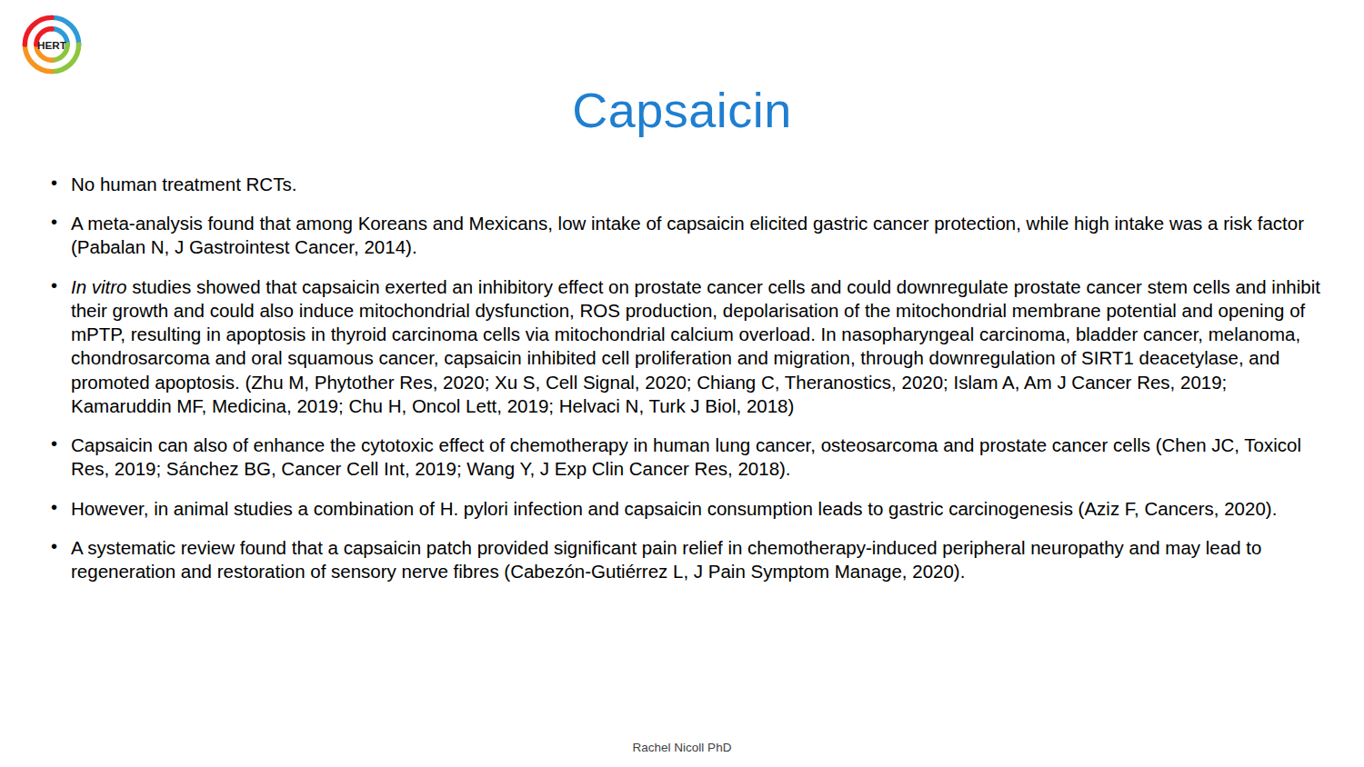HERT
Capsaicin
No human treatment RCTs.
A meta-analysis found that among Koreans and Mexicans, low intake of capsaicin elicited gastric cancer protection, while high intake was a risk factor (Pabalan N, J Gastrointest Cancer, 2014).
In vitro studies showed that capsaicin exerted an inhibitory effect on prostate cancer cells and could downregulate prostate cancer stem cells and inhibit their growth and could also induce mitochondrial dysfunction, ROS production, depolarisation of the mitochondrial membrane potential and opening of mPTP, resulting in apoptosis in thyroid carcinoma cells via mitochondrial calcium overload. In nasopharyngeal carcinoma, bladder cancer, melanoma, chondrosarcoma and oral squamous cancer, capsaicin inhibited cell proliferation and migration, through downregulation of SIRT1 deacetylase, and promoted apoptosis. (Zhu M, Phytother Res, 2020; Xu S, Cell Signal, 2020; Chiang C, Theranostics, 2020; Islam A, Am J Cancer Res, 2019; Kamaruddin MF, Medicina, 2019; Chu H, Oncol Lett, 2019; Helvaci N, Turk J Biol, 2018)
Capsaicin can also of enhance the cytotoxic effect of chemotherapy in human lung cancer, osteosarcoma and prostate cancer cells (Chen JC, Toxicol Res, 2019; Sánchez BG, Cancer Cell Int, 2019; Wang Y, J Exp Clin Cancer Res, 2018).
However, in animal studies a combination of H. pylori infection and capsaicin consumption leads to gastric carcinogenesis (Aziz F, Cancers, 2020).
A systematic review found that a capsaicin patch provided significant pain relief in chemotherapy-induced peripheral neuropathy and may lead to regeneration and restoration of sensory nerve fibres (Cabezón-Gutiérrez L, J Pain Symptom Manage, 2020).
Rachel Nicoll PhD